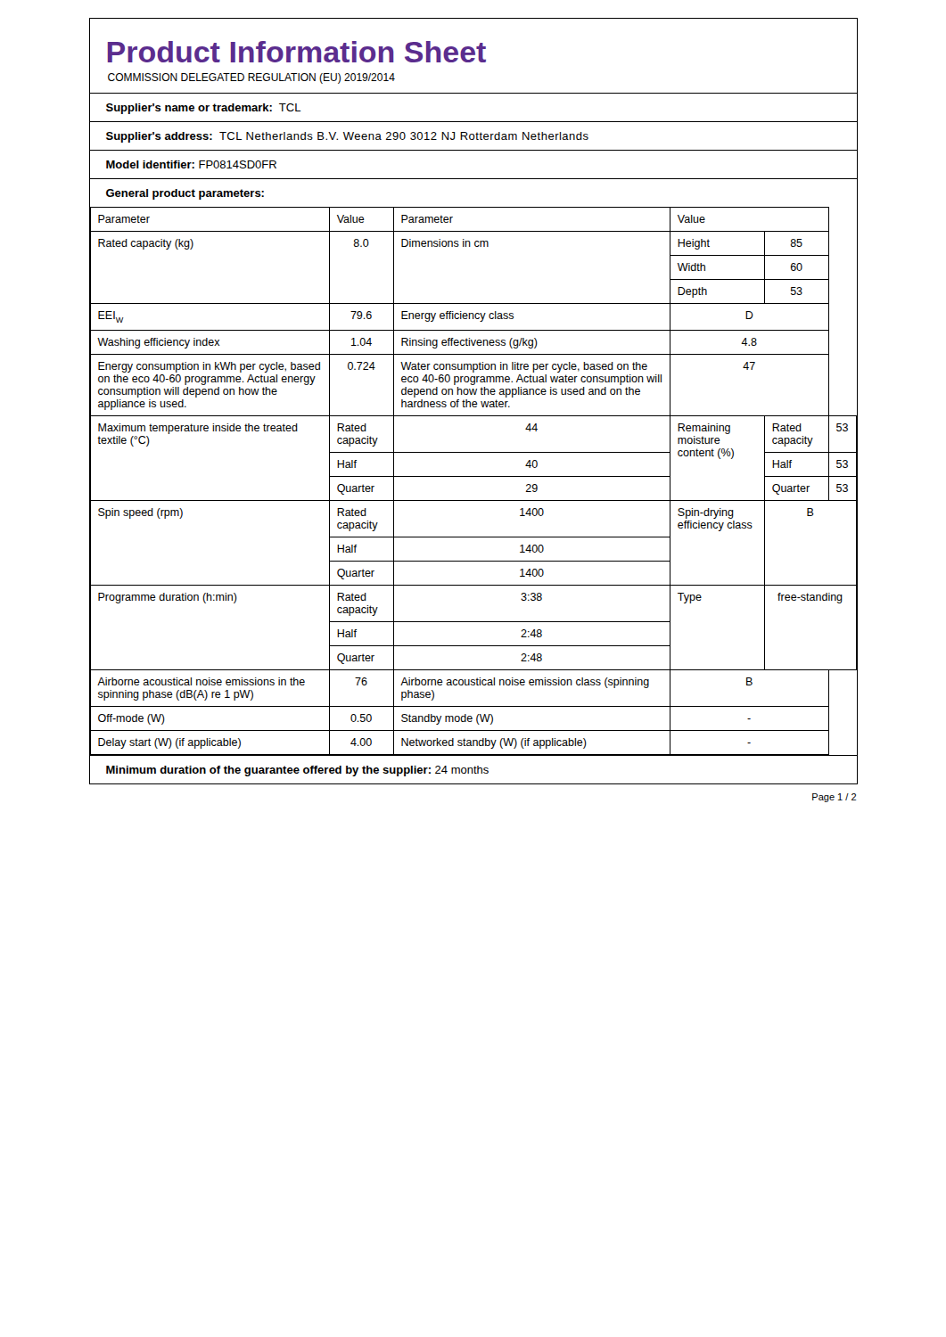Product Information Sheet
COMMISSION DELEGATED REGULATION (EU) 2019/2014
Supplier's name or trademark: TCL
Supplier's address: TCL Netherlands B.V. Weena 290 3012 NJ Rotterdam Netherlands
Model identifier: FP0814SD0FR
General product parameters:
| Parameter | Value | Parameter | Value |
| Rated capacity (kg) | 8.0 | Dimensions in cm | Height | 85 |
| Width | 60 |
| Depth | 53 |
| EEI W | 79.6 | Energy efficiency class | D |
| Washing efficiency index | 1.04 | Rinsing effectiveness (g/kg) | 4.8 |
| Energy consumption in kWh per cycle, based on the eco 40-60 programme. Actual energy consumption will depend on how the appliance is used. | 0.724 | Water consumption in litre per cycle, based on the eco 40-60 programme. Actual water consumption will depend on how the appliance is used and on the hardness of the water. | 47 |
| Maximum temperature inside the treated textile (°C) | Rated capacity | 44 | Remaining moisture content (%) | Rated capacity | 53 |
| Half | 40 | Half | 53 |
| Quarter | 29 | Quarter | 53 |
| Spin speed (rpm) | Rated capacity | 1400 | Spin-drying efficiency class | B |
| Half | 1400 |
| Quarter | 1400 |
| Programme duration (h:min) | Rated capacity | 3:38 | Type | free-standing |
| Half | 2:48 |
| Quarter | 2:48 |
| Airborne acoustical noise emissions in the spinning phase (dB(A) re 1 pW) | 76 | Airborne acoustical noise emission class (spinning phase) | B |
| Off-mode (W) | 0.50 | Standby mode (W) | - |
| Delay start (W) (if applicable) | 4.00 | Networked standby (W) (if applicable) | - |
Minimum duration of the guarantee offered by the supplier: 24 months
Page 1 / 2